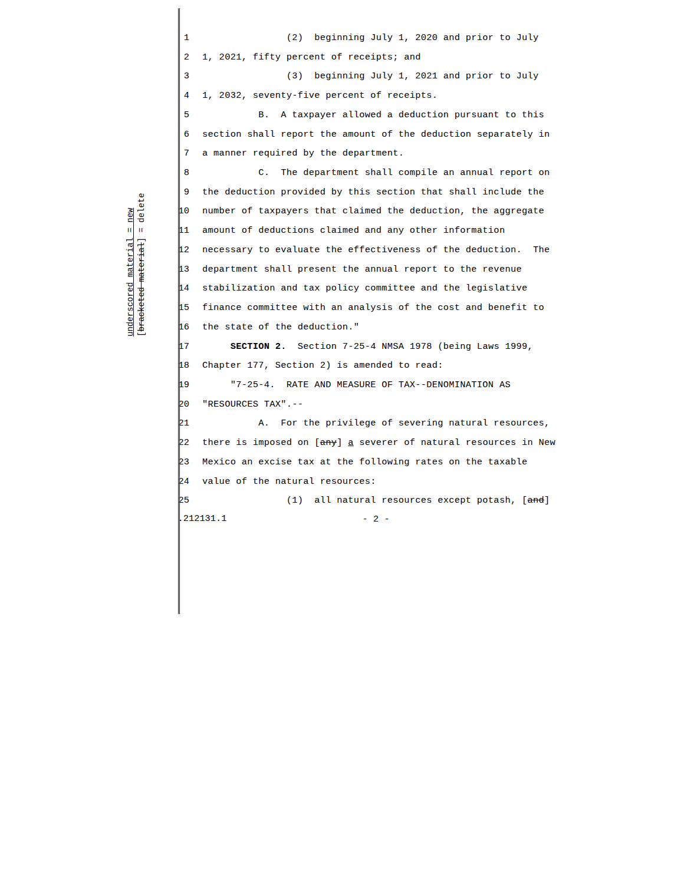underscored material = new
[bracketed material] = delete
| 1 | (2) beginning July 1, 2020 and prior to July |
| 2 | 1, 2021, fifty percent of receipts; and |
| 3 | (3) beginning July 1, 2021 and prior to July |
| 4 | 1, 2032, seventy-five percent of receipts. |
| 5 | B. A taxpayer allowed a deduction pursuant to this |
| 6 | section shall report the amount of the deduction separately in |
| 7 | a manner required by the department. |
| 8 | C. The department shall compile an annual report on |
| 9 | the deduction provided by this section that shall include the |
| 10 | number of taxpayers that claimed the deduction, the aggregate |
| 11 | amount of deductions claimed and any other information |
| 12 | necessary to evaluate the effectiveness of the deduction. The |
| 13 | department shall present the annual report to the revenue |
| 14 | stabilization and tax policy committee and the legislative |
| 15 | finance committee with an analysis of the cost and benefit to |
| 16 | the state of the deduction." |
| 17 | SECTION 2. Section 7-25-4 NMSA 1978 (being Laws 1999, |
| 18 | Chapter 177, Section 2) is amended to read: |
| 19 | "7-25-4. RATE AND MEASURE OF TAX--DENOMINATION AS |
| 20 | "RESOURCES TAX".-- |
| 21 | A. For the privilege of severing natural resources, |
| 22 | there is imposed on [ any ] a severer of natural resources in New |
| 23 | Mexico an excise tax at the following rates on the taxable |
| 24 | value of the natural resources: |
| 25 | (1) all natural resources except potash, [ and ] |
.212131.1
- 2 -